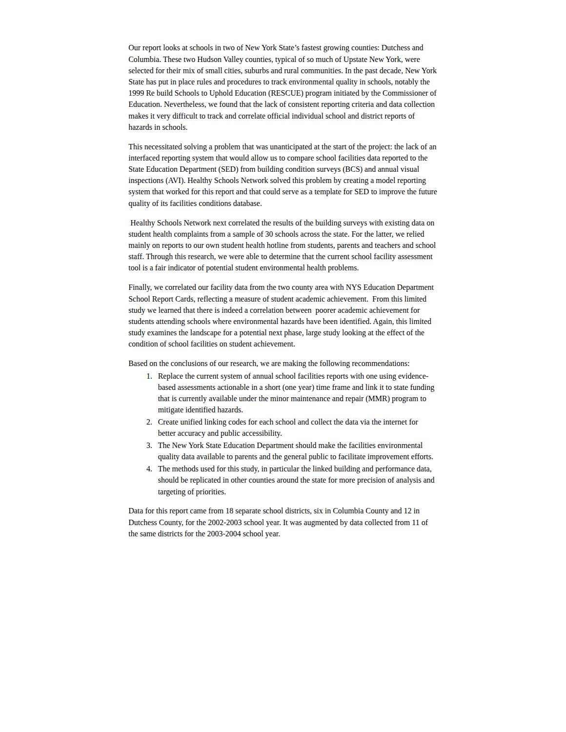Our report looks at schools in two of New York State’s fastest growing counties: Dutchess and Columbia. These two Hudson Valley counties, typical of so much of Upstate New York, were selected for their mix of small cities, suburbs and rural communities. In the past decade, New York State has put in place rules and procedures to track environmental quality in schools, notably the 1999 Re build Schools to Uphold Education (RESCUE) program initiated by the Commissioner of Education. Nevertheless, we found that the lack of consistent reporting criteria and data collection makes it very difficult to track and correlate official individual school and district reports of hazards in schools.
This necessitated solving a problem that was unanticipated at the start of the project: the lack of an interfaced reporting system that would allow us to compare school facilities data reported to the State Education Department (SED) from building condition surveys (BCS) and annual visual inspections (AVI). Healthy Schools Network solved this problem by creating a model reporting system that worked for this report and that could serve as a template for SED to improve the future quality of its facilities conditions database.
Healthy Schools Network next correlated the results of the building surveys with existing data on student health complaints from a sample of 30 schools across the state. For the latter, we relied mainly on reports to our own student health hotline from students, parents and teachers and school staff. Through this research, we were able to determine that the current school facility assessment tool is a fair indicator of potential student environmental health problems.
Finally, we correlated our facility data from the two county area with NYS Education Department School Report Cards, reflecting a measure of student academic achievement. From this limited study we learned that there is indeed a correlation between poorer academic achievement for students attending schools where environmental hazards have been identified. Again, this limited study examines the landscape for a potential next phase, large study looking at the effect of the condition of school facilities on student achievement.
Based on the conclusions of our research, we are making the following recommendations:
Replace the current system of annual school facilities reports with one using evidence-based assessments actionable in a short (one year) time frame and link it to state funding that is currently available under the minor maintenance and repair (MMR) program to mitigate identified hazards.
Create unified linking codes for each school and collect the data via the internet for better accuracy and public accessibility.
The New York State Education Department should make the facilities environmental quality data available to parents and the general public to facilitate improvement efforts.
The methods used for this study, in particular the linked building and performance data, should be replicated in other counties around the state for more precision of analysis and targeting of priorities.
Data for this report came from 18 separate school districts, six in Columbia County and 12 in Dutchess County, for the 2002-2003 school year. It was augmented by data collected from 11 of the same districts for the 2003-2004 school year.